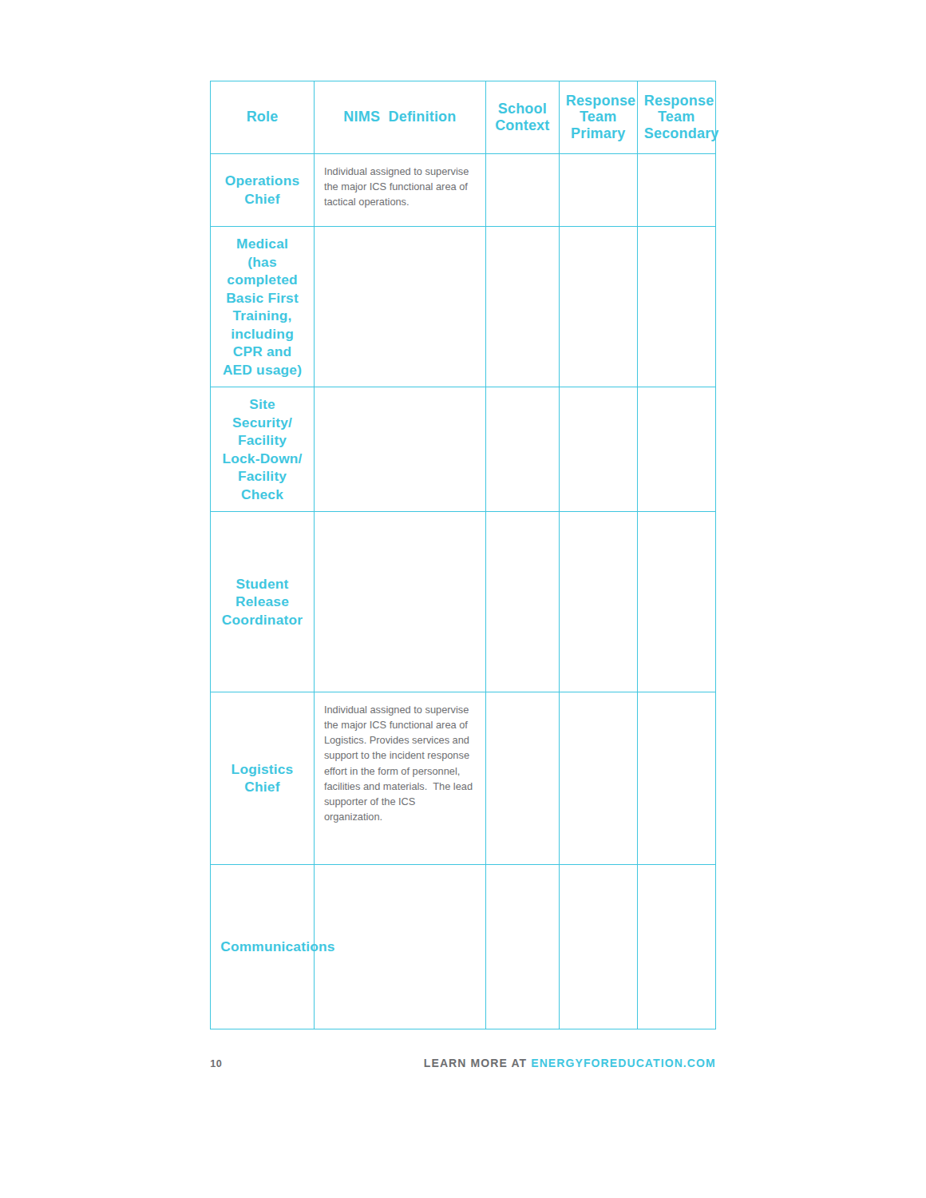| Role | NIMS Definition | School Context | Response Team Primary | Response Team Secondary |
| --- | --- | --- | --- | --- |
| Operations Chief | Individual assigned to supervise the major ICS functional area of tactical operations. | | | |
| Medical (has completed Basic First Training, including CPR and AED usage) | | | | |
| Site Security/ Facility Lock-Down/ Facility Check | | | | |
| Student Release Coordinator | | | | |
| Logistics Chief | Individual assigned to supervise the major ICS functional area of Logistics. Provides services and support to the incident response effort in the form of personnel, facilities and materials. The lead supporter of the ICS organization. | | | |
| Communications | | | | |
10
LEARN MORE AT ENERGYFOREDUCATION.COM